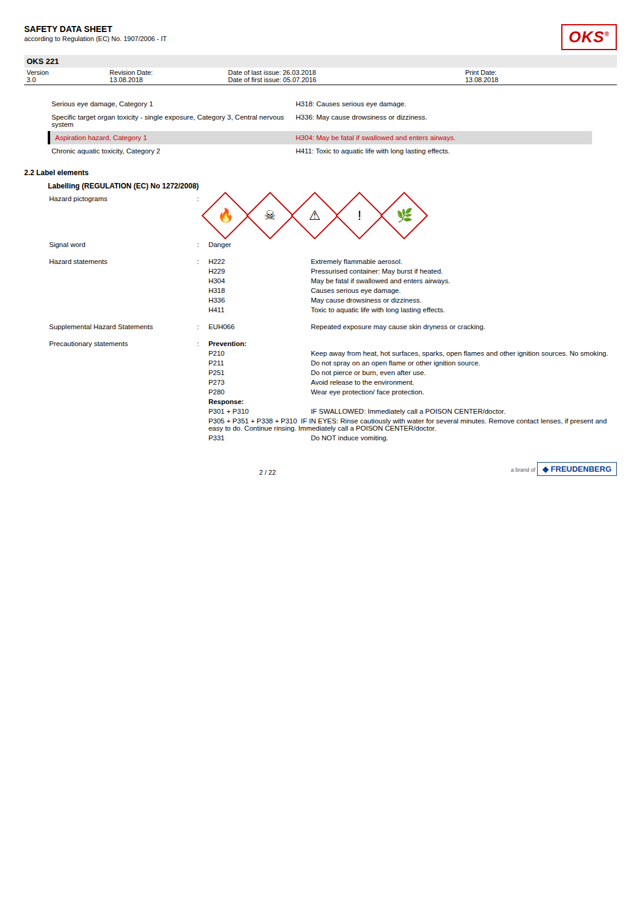SAFETY DATA SHEET
according to Regulation (EC) No. 1907/2006 - IT
OKS®
OKS 221
| Version 3.0 | Revision Date: 13.08.2018 | Date of last issue: 26.03.2018 Date of first issue: 05.07.2016 | Print Date: 13.08.2018 |
| Serious eye damage, Category 1 | H318: Causes serious eye damage. |
| Specific target organ toxicity - single exposure, Category 3, Central nervous system | H336: May cause drowsiness or dizziness. |
| Aspiration hazard, Category 1 | H304: May be fatal if swallowed and enters airways. |
| Chronic aquatic toxicity, Category 2 | H411: Toxic to aquatic life with long lasting effects. |
2.2 Label elements
Labelling (REGULATION (EC) No 1272/2008)
| Hazard pictograms | : | 🔥 ☠ ⚠ ! 🌿 |
| Signal word | : | Danger | |
| Hazard statements | : | H222 | Extremely flammable aerosol. |
| | | H229 | Pressurised container: May burst if heated. |
| | | H304 | May be fatal if swallowed and enters airways. |
| | | H318 | Causes serious eye damage. |
| | | H336 | May cause drowsiness or dizziness. |
| | | H411 | Toxic to aquatic life with long lasting effects. |
| Supplemental Hazard Statements | : | EUH066 | Repeated exposure may cause skin dryness or cracking. |
| Precautionary statements | : | Prevention: |
| | | P210 | Keep away from heat, hot surfaces, sparks, open flames and other ignition sources. No smoking. |
| | | P211 | Do not spray on an open flame or other ignition source. |
| | | P251 | Do not pierce or burn, even after use. |
| | | P273 | Avoid release to the environment. |
| | | P280 | Wear eye protection/ face protection. |
| | | Response: |
| | | P301 + P310 | IF SWALLOWED: Immediately call a POISON CENTER/doctor. |
| | | P305 + P351 + P338 + P310 IF IN EYES: Rinse cautiously with water for several minutes. Remove contact lenses, if present and easy to do. Continue rinsing. Immediately call a POISON CENTER/doctor. |
| | | P331 | Do NOT induce vomiting. |
2 / 22
a brand of
◆FREUDENBERG